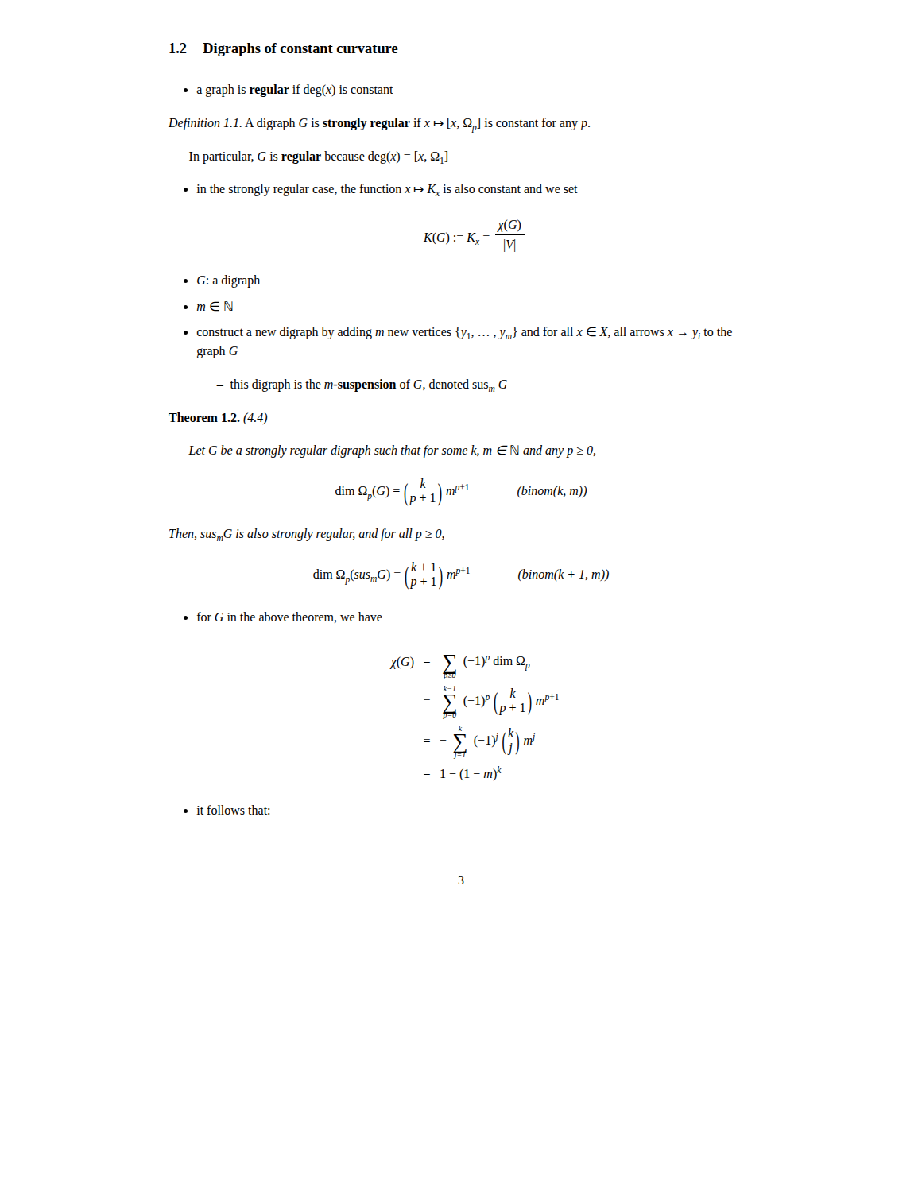1.2 Digraphs of constant curvature
a graph is regular if deg(x) is constant
Definition 1.1. A digraph G is strongly regular if x ↦ [x, Ωp] is constant for any p.
In particular, G is regular because deg(x) = [x, Ω1]
in the strongly regular case, the function x ↦ Kx is also constant and we set
K(G) := Kx = χ(G)|V|
G: a digraph
m ∈ ℕ
construct a new digraph by adding m new vertices {y1, … , ym} and for all x ∈ X, all arrows x → yi to the graph G
this digraph is the m-suspension of G, denoted susm G
Theorem 1.2. (4.4)
Let G be a strongly regular digraph such that for some k, m ∈ ℕ and any p ≥ 0,
dim Ωp(G) = kp + 1 mp+1 (binom(k, m))
Then, susmG is also strongly regular, and for all p ≥ 0,
dim Ωp(susmG) = k + 1 p + 1 mp+1 (binom(k + 1, m))
for G in the above theorem, we have
| χ ( G ) | = | ∑ p ≥0 (−1) p dim Ω p |
| | = | k −1 ∑ p =0 (−1) p k p + 1 m p +1 |
| | = | − k ∑ j =1 (−1) j k j m j |
| | = | 1 − (1 − m ) k |
it follows that:
3